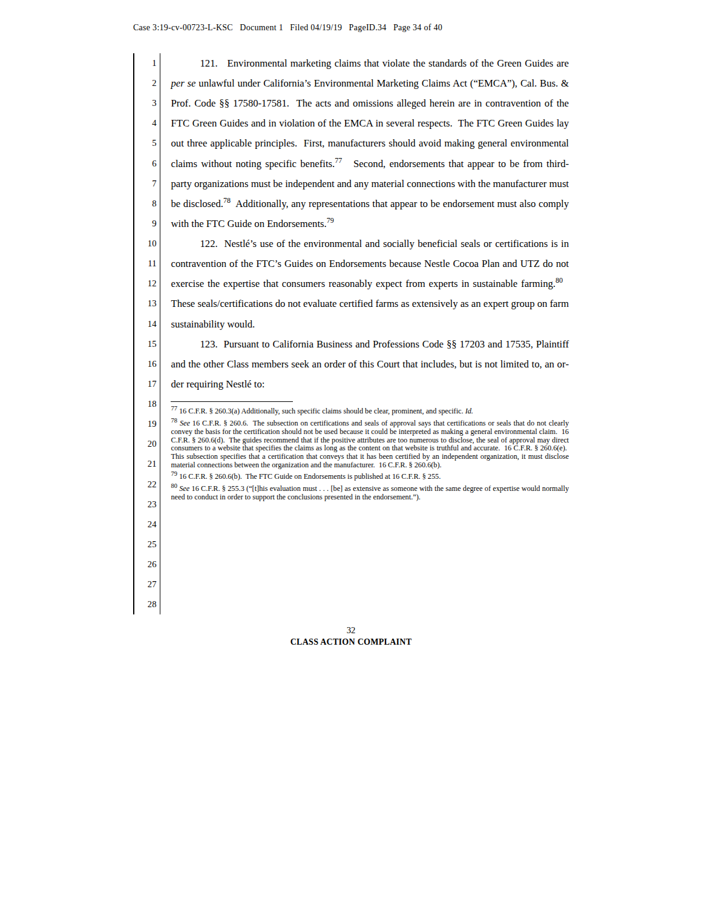Case 3:19-cv-00723-L-KSC Document 1 Filed 04/19/19 PageID.34 Page 34 of 40
12345678910111213141516171819202122232425262728
121. Environmental marketing claims that violate the standards of the Green Guides are per se unlawful under California’s Environmental Marketing Claims Act (“EMCA”), Cal. Bus. & Prof. Code §§ 17580-17581. The acts and omissions alleged herein are in contravention of the FTC Green Guides and in violation of the EMCA in several respects. The FTC Green Guides lay out three applicable principles. First, manufacturers should avoid making general environmental claims without noting specific benefits.77 Second, endorsements that appear to be from third-party organizations must be independent and any material connections with the manufacturer must be disclosed.78 Additionally, any representations that appear to be endorsement must also comply with the FTC Guide on Endorsements.79
122. Nestlé’s use of the environmental and socially beneficial seals or certifications is in contravention of the FTC’s Guides on Endorsements because Nestle Cocoa Plan and UTZ do not exercise the expertise that consumers reasonably expect from experts in sustainable farming.80 These seals/certifications do not evaluate certified farms as extensively as an expert group on farm sustainability would.
123. Pursuant to California Business and Professions Code §§ 17203 and 17535, Plaintiff and the other Class members seek an order of this Court that includes, but is not limited to, an order requiring Nestlé to:
77 16 C.F.R. § 260.3(a) Additionally, such specific claims should be clear, prominent, and specific. Id.
78 See 16 C.F.R. § 260.6. The subsection on certifications and seals of approval says that certifications or seals that do not clearly convey the basis for the certification should not be used because it could be interpreted as making a general environmental claim. 16 C.F.R. § 260.6(d). The guides recommend that if the positive attributes are too numerous to disclose, the seal of approval may direct consumers to a website that specifies the claims as long as the content on that website is truthful and accurate. 16 C.F.R. § 260.6(e). This subsection specifies that a certification that conveys that it has been certified by an independent organization, it must disclose material connections between the organization and the manufacturer. 16 C.F.R. § 260.6(b).
79 16 C.F.R. § 260.6(b). The FTC Guide on Endorsements is published at 16 C.F.R. § 255.
80 See 16 C.F.R. § 255.3 (“[t]his evaluation must . . . [be] as extensive as someone with the same degree of expertise would normally need to conduct in order to support the conclusions presented in the endorsement.”).
32 CLASS ACTION COMPLAINT